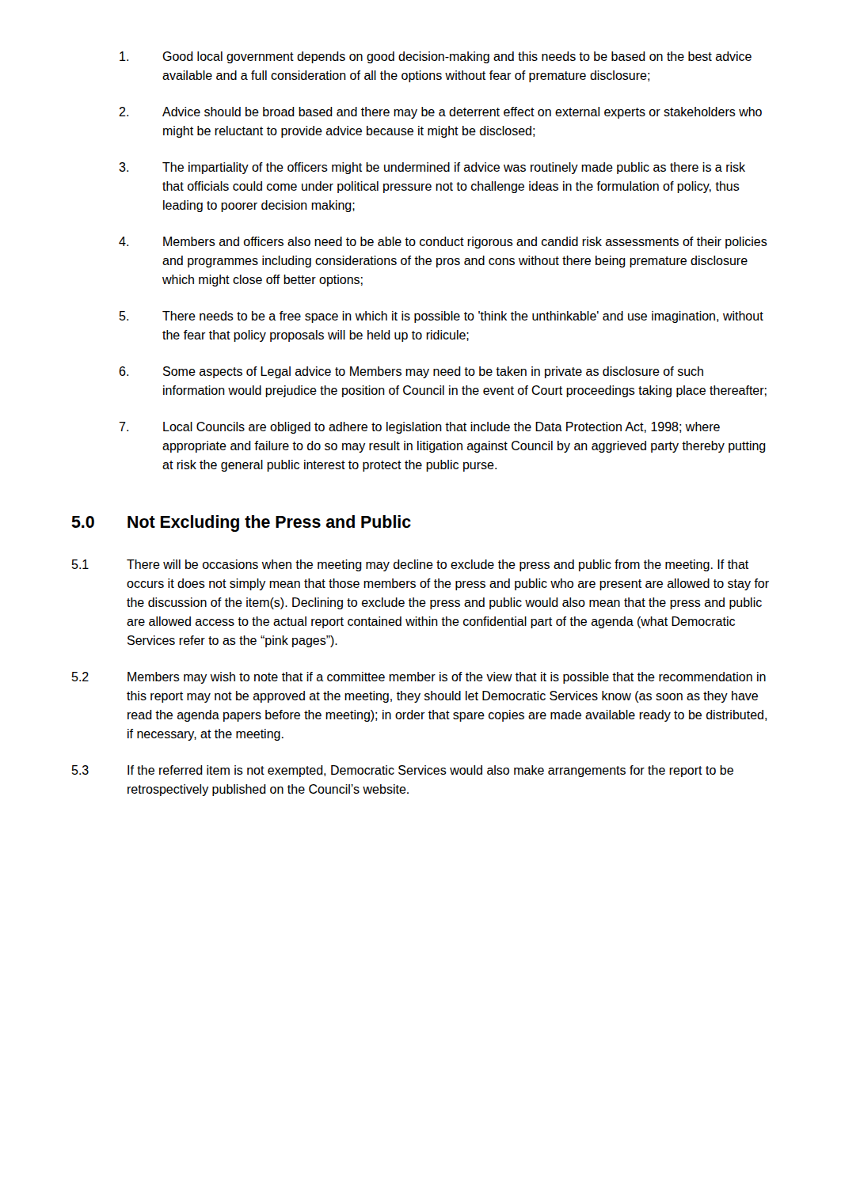Good local government depends on good decision-making and this needs to be based on the best advice available and a full consideration of all the options without fear of premature disclosure;
Advice should be broad based and there may be a deterrent effect on external experts or stakeholders who might be reluctant to provide advice because it might be disclosed;
The impartiality of the officers might be undermined if advice was routinely made public as there is a risk that officials could come under political pressure not to challenge ideas in the formulation of policy, thus leading to poorer decision making;
Members and officers also need to be able to conduct rigorous and candid risk assessments of their policies and programmes including considerations of the pros and cons without there being premature disclosure which might close off better options;
There needs to be a free space in which it is possible to 'think the unthinkable' and use imagination, without the fear that policy proposals will be held up to ridicule;
Some aspects of Legal advice to Members may need to be taken in private as disclosure of such information would prejudice the position of Council in the event of Court proceedings taking place thereafter;
Local Councils are obliged to adhere to legislation that include the Data Protection Act, 1998; where appropriate and failure to do so may result in litigation against Council by an aggrieved party thereby putting at risk the general public interest to protect the public purse.
5.0 Not Excluding the Press and Public
5.1 There will be occasions when the meeting may decline to exclude the press and public from the meeting. If that occurs it does not simply mean that those members of the press and public who are present are allowed to stay for the discussion of the item(s). Declining to exclude the press and public would also mean that the press and public are allowed access to the actual report contained within the confidential part of the agenda (what Democratic Services refer to as the “pink pages”).
5.2 Members may wish to note that if a committee member is of the view that it is possible that the recommendation in this report may not be approved at the meeting, they should let Democratic Services know (as soon as they have read the agenda papers before the meeting); in order that spare copies are made available ready to be distributed, if necessary, at the meeting.
5.3 If the referred item is not exempted, Democratic Services would also make arrangements for the report to be retrospectively published on the Council’s website.